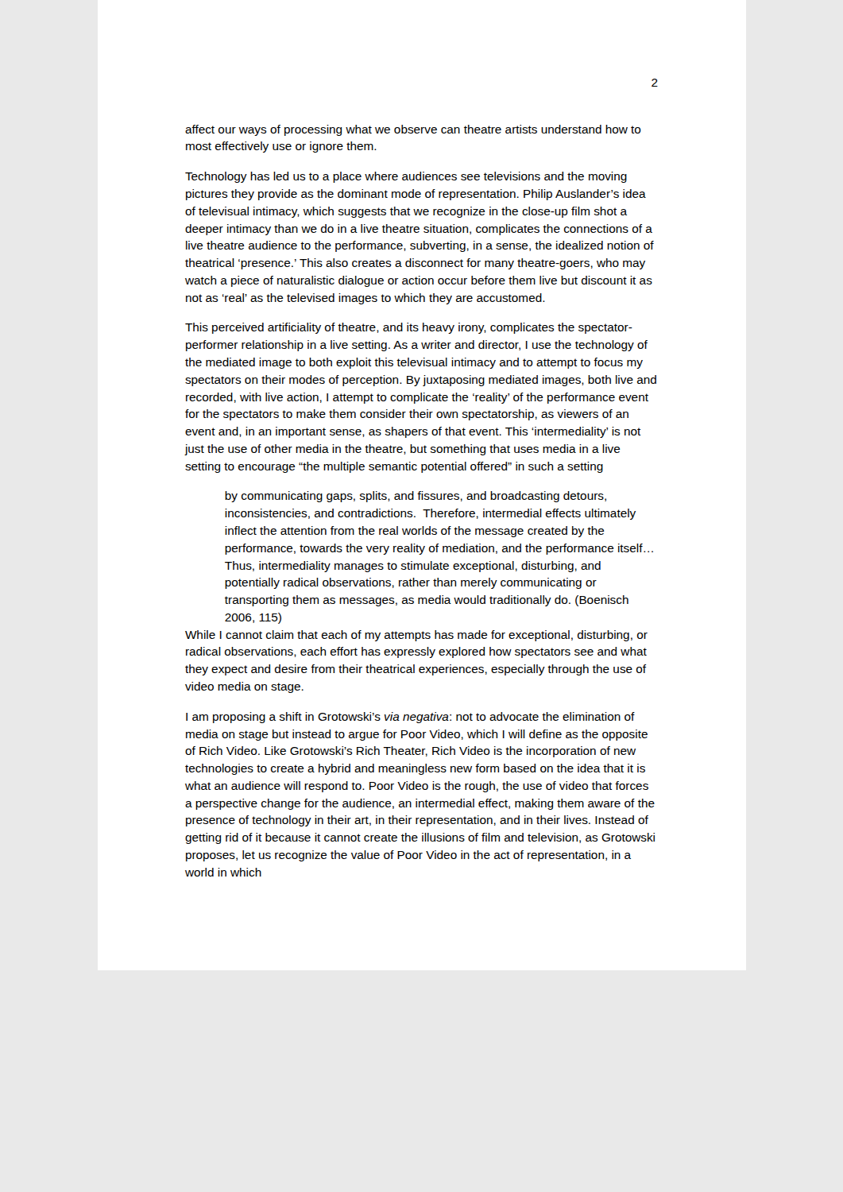2
affect our ways of processing what we observe can theatre artists understand how to most effectively use or ignore them.
Technology has led us to a place where audiences see televisions and the moving pictures they provide as the dominant mode of representation. Philip Auslander’s idea of televisual intimacy, which suggests that we recognize in the close-up film shot a deeper intimacy than we do in a live theatre situation, complicates the connections of a live theatre audience to the performance, subverting, in a sense, the idealized notion of theatrical ‘presence.’ This also creates a disconnect for many theatre-goers, who may watch a piece of naturalistic dialogue or action occur before them live but discount it as not as ‘real’ as the televised images to which they are accustomed.
This perceived artificiality of theatre, and its heavy irony, complicates the spectator-performer relationship in a live setting. As a writer and director, I use the technology of the mediated image to both exploit this televisual intimacy and to attempt to focus my spectators on their modes of perception. By juxtaposing mediated images, both live and recorded, with live action, I attempt to complicate the ‘reality’ of the performance event for the spectators to make them consider their own spectatorship, as viewers of an event and, in an important sense, as shapers of that event. This ‘intermediality’ is not just the use of other media in the theatre, but something that uses media in a live setting to encourage “the multiple semantic potential offered” in such a setting
by communicating gaps, splits, and fissures, and broadcasting detours, inconsistencies, and contradictions. Therefore, intermedial effects ultimately inflect the attention from the real worlds of the message created by the performance, towards the very reality of mediation, and the performance itself…Thus, intermediality manages to stimulate exceptional, disturbing, and potentially radical observations, rather than merely communicating or transporting them as messages, as media would traditionally do. (Boenisch 2006, 115)
While I cannot claim that each of my attempts has made for exceptional, disturbing, or radical observations, each effort has expressly explored how spectators see and what they expect and desire from their theatrical experiences, especially through the use of video media on stage.
I am proposing a shift in Grotowski’s via negativa: not to advocate the elimination of media on stage but instead to argue for Poor Video, which I will define as the opposite of Rich Video. Like Grotowski’s Rich Theater, Rich Video is the incorporation of new technologies to create a hybrid and meaningless new form based on the idea that it is what an audience will respond to. Poor Video is the rough, the use of video that forces a perspective change for the audience, an intermedial effect, making them aware of the presence of technology in their art, in their representation, and in their lives. Instead of getting rid of it because it cannot create the illusions of film and television, as Grotowski proposes, let us recognize the value of Poor Video in the act of representation, in a world in which